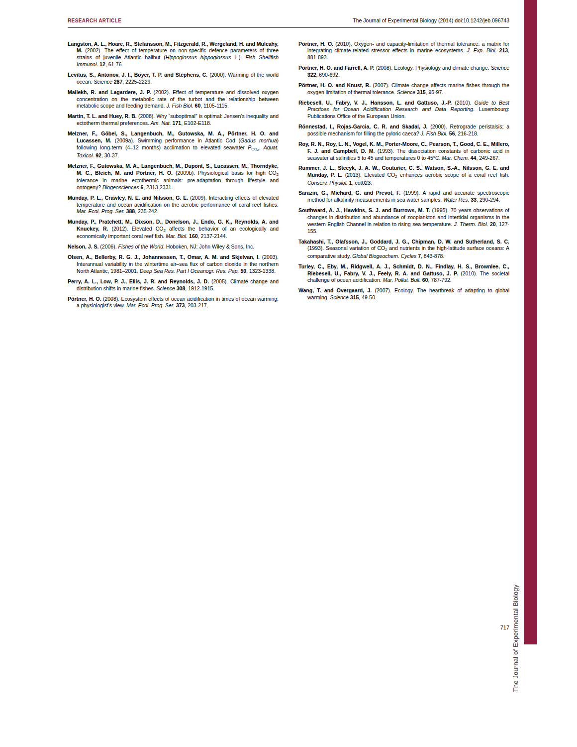Research Article
The Journal of Experimental Biology (2014) doi:10.1242/jeb.096743
Langston, A. L., Hoare, R., Stefansson, M., Fitzgerald, R., Wergeland, H. and Mulcahy, M. (2002). The effect of temperature on non-specific defence parameters of three strains of juvenile Atlantic halibut (Hippoglossus hippoglossus L.). Fish Shellfish Immunol. 12, 61-76.
Levitus, S., Antonov, J. I., Boyer, T. P. and Stephens, C. (2000). Warming of the world ocean. Science 287, 2225-2229.
Mallekh, R. and Lagardere, J. P. (2002). Effect of temperature and dissolved oxygen concentration on the metabolic rate of the turbot and the relationship between metabolic scope and feeding demand. J. Fish Biol. 60, 1105-1115.
Martin, T. L. and Huey, R. B. (2008). Why “suboptimal” is optimal: Jensen’s inequality and ectotherm thermal preferences. Am. Nat. 171, E102-E118.
Melzner, F., Göbel, S., Langenbuch, M., Gutowska, M. A., Pörtner, H. O. and Lucassen, M. (2009a). Swimming performance in Atlantic Cod (Gadus morhua) following long-term (4–12 months) acclimation to elevated seawater PCO2. Aquat. Toxicol. 92, 30-37.
Melzner, F., Gutowska, M. A., Langenbuch, M., Dupont, S., Lucassen, M., Thorndyke, M. C., Bleich, M. and Pörtner, H. O. (2009b). Physiological basis for high CO2 tolerance in marine ectothermic animals: pre-adaptation through lifestyle and ontogeny? Biogeosciences 6, 2313-2331.
Munday, P. L., Crawley, N. E. and Nilsson, G. E. (2009). Interacting effects of elevated temperature and ocean acidification on the aerobic performance of coral reef fishes. Mar. Ecol. Prog. Ser. 388, 235-242.
Munday, P., Pratchett, M., Dixson, D., Donelson, J., Endo, G. K., Reynolds, A. and Knuckey, R. (2012). Elevated CO2 affects the behavior of an ecologically and economically important coral reef fish. Mar. Biol. 160, 2137-2144.
Nelson, J. S. (2006). Fishes of the World. Hoboken, NJ: John Wiley & Sons, Inc.
Olsen, A., Bellerby, R. G. J., Johannessen, T., Omar, A. M. and Skjelvan, I. (2003). Interannual variability in the wintertime air–sea flux of carbon dioxide in the northern North Atlantic, 1981–2001. Deep Sea Res. Part I Oceanogr. Res. Pap. 50, 1323-1338.
Perry, A. L., Low, P. J., Ellis, J. R. and Reynolds, J. D. (2005). Climate change and distribution shifts in marine fishes. Science 308, 1912-1915.
Pörtner, H. O. (2008). Ecosystem effects of ocean acidification in times of ocean warming: a physiologist’s view. Mar. Ecol. Prog. Ser. 373, 203-217.
Pörtner, H. O. (2010). Oxygen- and capacity-limitation of thermal tolerance: a matrix for integrating climate-related stressor effects in marine ecosystems. J. Exp. Biol. 213, 881-893.
Pörtner, H. O. and Farrell, A. P. (2008). Ecology. Physiology and climate change. Science 322, 690-692.
Pörtner, H. O. and Knust, R. (2007). Climate change affects marine fishes through the oxygen limitation of thermal tolerance. Science 315, 95-97.
Riebesell, U., Fabry, V. J., Hansson, L. and Gattuso, J.-P. (2010). Guide to Best Practices for Ocean Acidification Research and Data Reporting. Luxembourg: Publications Office of the European Union.
Rönnestad, I., Rojas-Garcia, C. R. and Skadal, J. (2000). Retrograde peristalsis; a possible mechanism for filling the pyloric caeca? J. Fish Biol. 56, 216-218.
Roy, R. N., Roy, L. N., Vogel, K. M., Porter-Moore, C., Pearson, T., Good, C. E., Millero, F. J. and Campbell, D. M. (1993). The dissociation constants of carbonic acid in seawater at salinities 5 to 45 and temperatures 0 to 45°C. Mar. Chem. 44, 249-267.
Rummer, J. L., Stecyk, J. A. W., Couturier, C. S., Watson, S.-A., Nilsson, G. E. and Munday, P. L. (2013). Elevated CO2 enhances aerobic scope of a coral reef fish. Conserv. Physiol. 1, cot023.
Sarazin, G., Michard, G. and Prevot, F. (1999). A rapid and accurate spectroscopic method for alkalinity measurements in sea water samples. Water Res. 33, 290-294.
Southward, A. J., Hawkins, S. J. and Burrows, M. T. (1995). 70 years observations of changes in distribution and abundance of zooplankton and intertidal organisms in the western English Channel in relation to rising sea temperature. J. Therm. Biol. 20, 127-155.
Takahashi, T., Olafsson, J., Goddard, J. G., Chipman, D. W. and Sutherland, S. C. (1993). Seasonal variation of CO2 and nutrients in the high-latitude surface oceans: A comparative study. Global Biogeochem. Cycles 7, 843-878.
Turley, C., Eby, M., Ridgwell, A. J., Schmidt, D. N., Findlay, H. S., Brownlee, C., Riebesell, U., Fabry, V. J., Feely, R. A. and Gattuso, J. P. (2010). The societal challenge of ocean acidification. Mar. Pollut. Bull. 60, 787-792.
Wang, T. and Overgaard, J. (2007). Ecology. The heartbreak of adapting to global warming. Science 315, 49-50.
The Journal of Experimental Biology
717